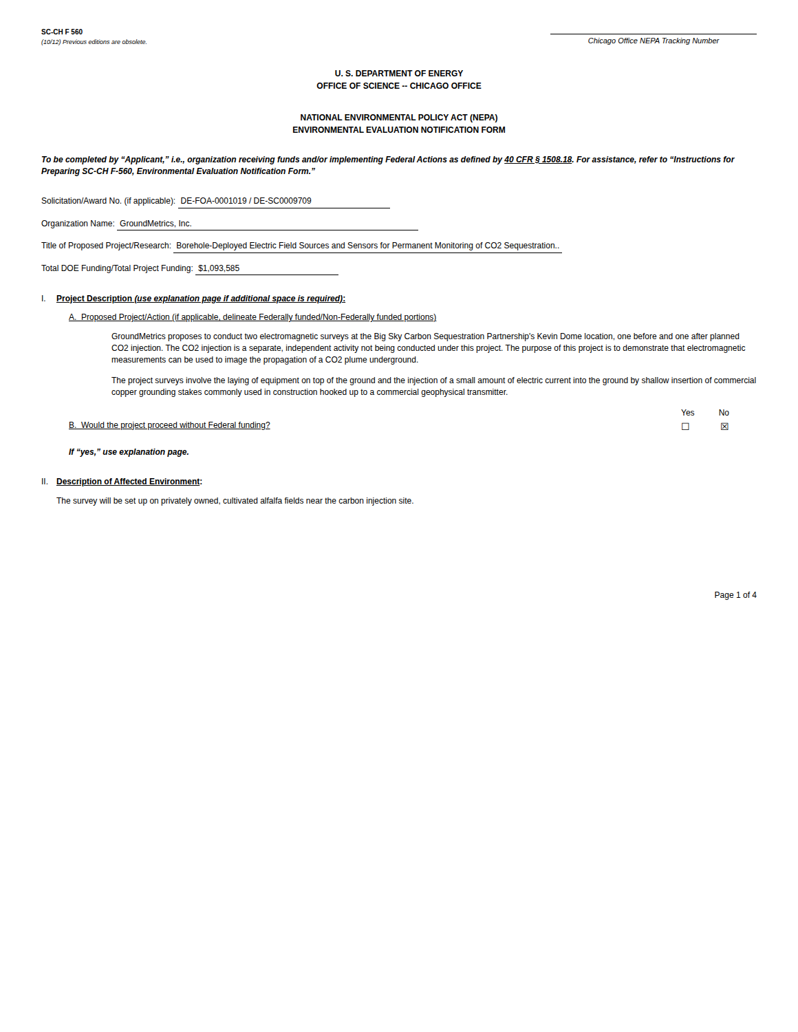SC-CH F 560
(10/12) Previous editions are obsolete.
Chicago Office NEPA Tracking Number
U. S. DEPARTMENT OF ENERGY
OFFICE OF SCIENCE -- CHICAGO OFFICE
NATIONAL ENVIRONMENTAL POLICY ACT (NEPA)
ENVIRONMENTAL EVALUATION NOTIFICATION FORM
To be completed by “Applicant,” i.e., organization receiving funds and/or implementing Federal Actions as defined by 40 CFR § 1508.18. For assistance, refer to “Instructions for Preparing SC-CH F-560, Environmental Evaluation Notification Form.”
Solicitation/Award No. (if applicable): DE-FOA-0001019 / DE-SC0009709
Organization Name: GroundMetrics, Inc.
Title of Proposed Project/Research: Borehole-Deployed Electric Field Sources and Sensors for Permanent Monitoring of CO2 Sequestration..
Total DOE Funding/Total Project Funding: $1,093,585
I. Project Description (use explanation page if additional space is required):
A. Proposed Project/Action (if applicable, delineate Federally funded/Non-Federally funded portions)
GroundMetrics proposes to conduct two electromagnetic surveys at the Big Sky Carbon Sequestration Partnership's Kevin Dome location, one before and one after planned CO2 injection. The CO2 injection is a separate, independent activity not being conducted under this project. The purpose of this project is to demonstrate that electromagnetic measurements can be used to image the propagation of a CO2 plume underground.
The project surveys involve the laying of equipment on top of the ground and the injection of a small amount of electric current into the ground by shallow insertion of commercial copper grounding stakes commonly used in construction hooked up to a commercial geophysical transmitter.
Yes No
B. Would the project proceed without Federal funding?
If “yes,” use explanation page.
II. Description of Affected Environment:
The survey will be set up on privately owned, cultivated alfalfa fields near the carbon injection site.
Page 1 of 4